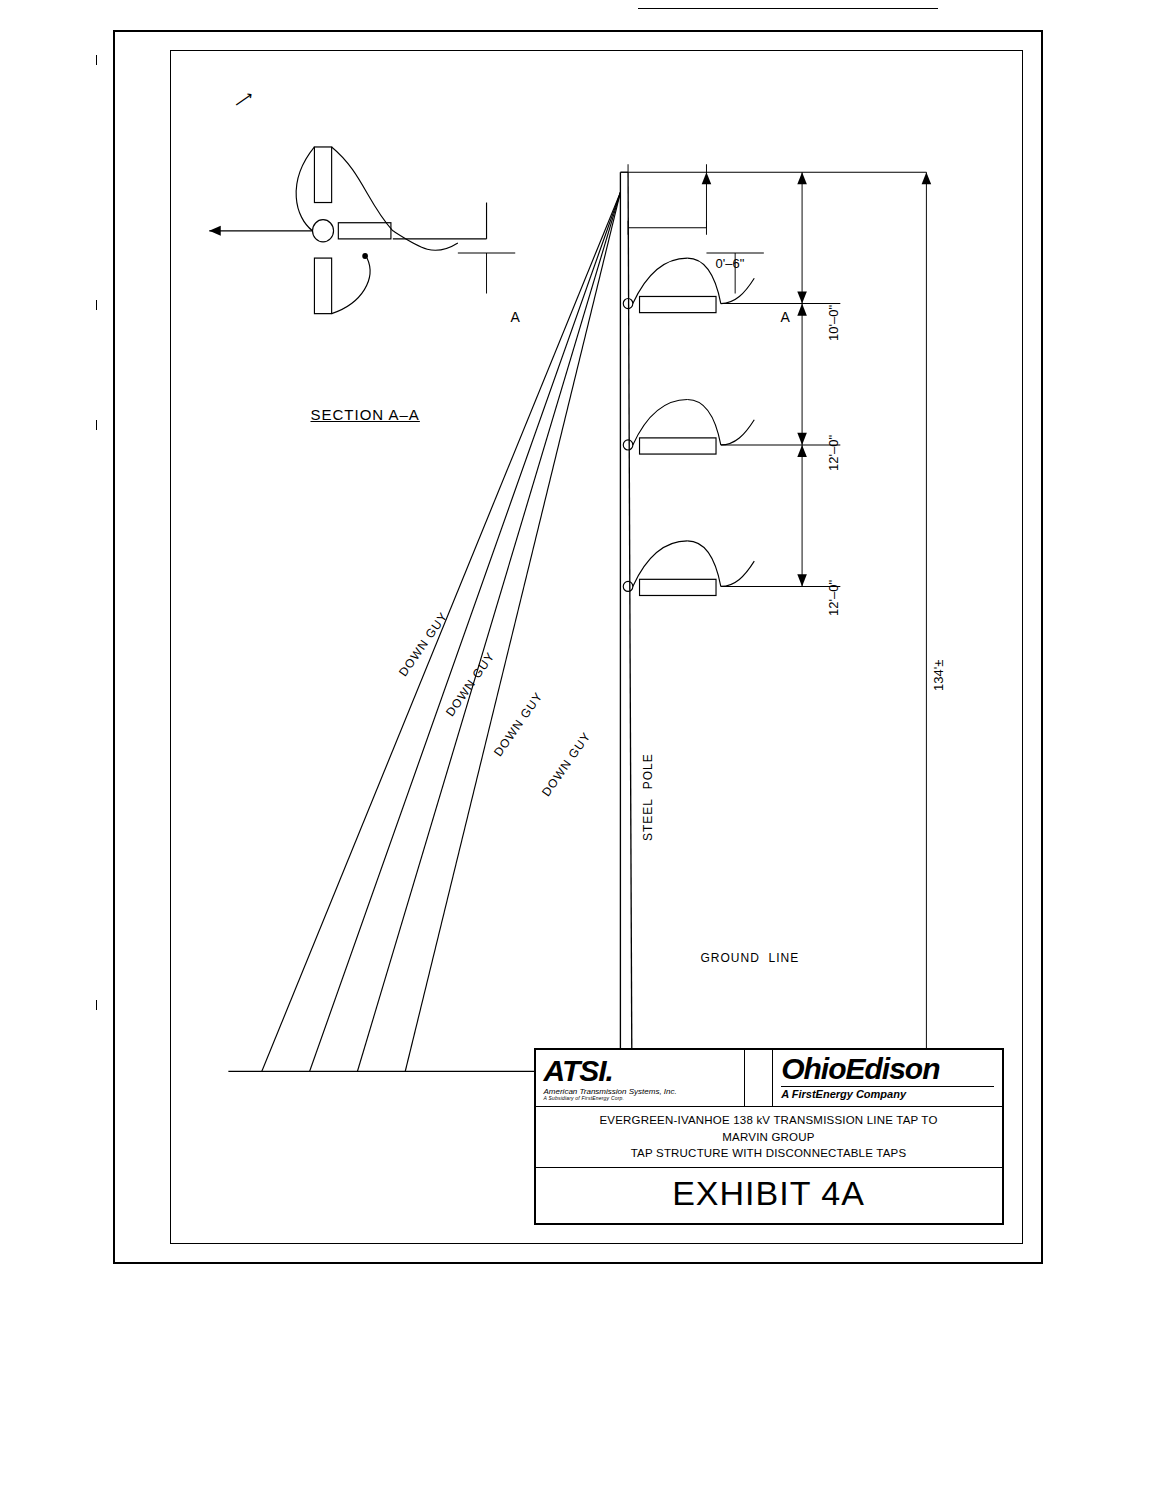⟶
SECTION A–A
A
A
0'–6"
10'–0"
12'–0"
12'–0"
134'±
DOWN GUY
DOWN GUY
DOWN GUY
DOWN GUY
STEEL POLE
GROUND LINE
ATSI.
American Transmission Systems, Inc. A Subsidiary of FirstEnergy Corp.
OhioEdison
A FirstEnergy Company
EVERGREEN-IVANHOE 138 kV TRANSMISSION LINE TAP TO
MARVIN GROUP
TAP STRUCTURE WITH DISCONNECTABLE TAPS
EXHIBIT 4A